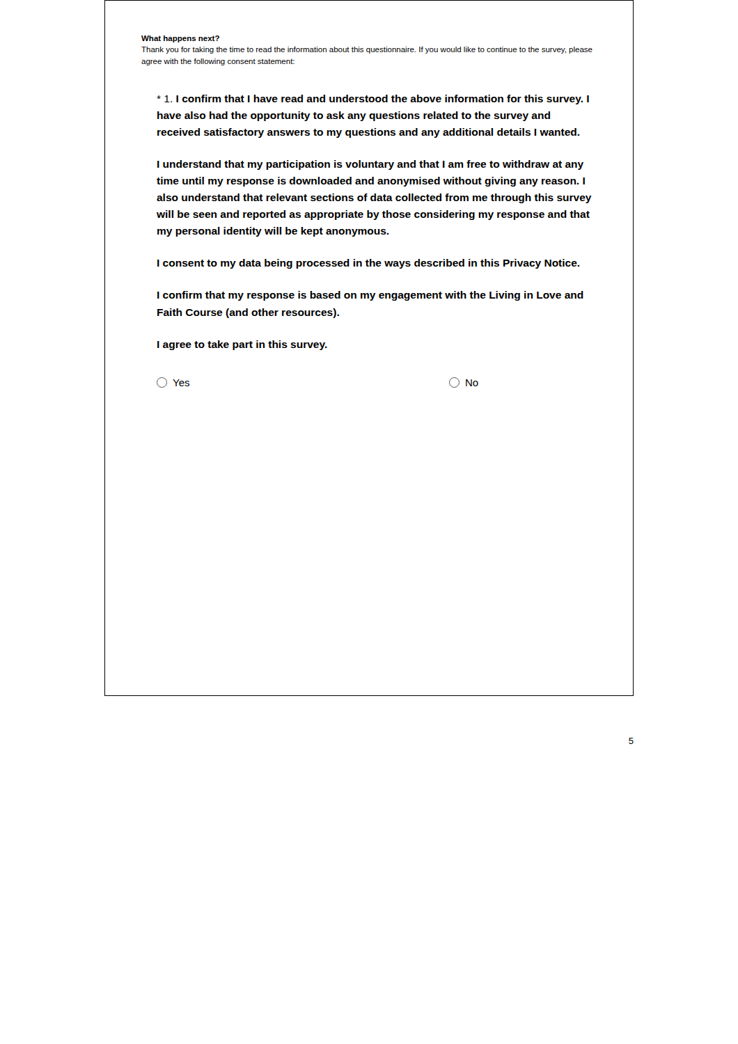What happens next?
Thank you for taking the time to read the information about this questionnaire. If you would like to continue to the survey, please agree with the following consent statement:
* 1. I confirm that I have read and understood the above information for this survey. I have also had the opportunity to ask any questions related to the survey and received satisfactory answers to my questions and any additional details I wanted.
I understand that my participation is voluntary and that I am free to withdraw at any time until my response is downloaded and anonymised without giving any reason. I also understand that relevant sections of data collected from me through this survey will be seen and reported as appropriate by those considering my response and that my personal identity will be kept anonymous.
I consent to my data being processed in the ways described in this Privacy Notice.
I confirm that my response is based on my engagement with the Living in Love and Faith Course (and other resources).
I agree to take part in this survey.
Yes No
5